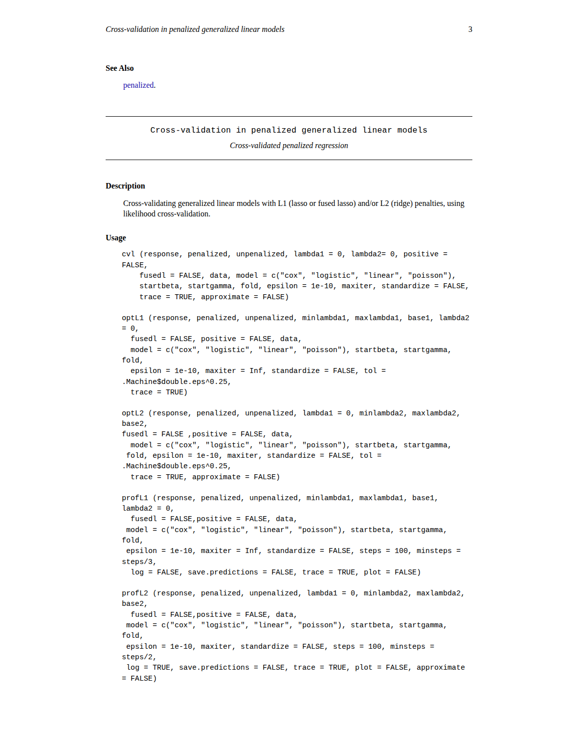Cross-validation in penalized generalized linear models 3
See Also
penalized.
Cross-validation in penalized generalized linear models
Cross-validated penalized regression
Description
Cross-validating generalized linear models with L1 (lasso or fused lasso) and/or L2 (ridge) penalties, using likelihood cross-validation.
Usage
cvl (response, penalized, unpenalized, lambda1 = 0, lambda2= 0, positive = FALSE,
    fusedl = FALSE, data, model = c("cox", "logistic", "linear", "poisson"),
    startbeta, startgamma, fold, epsilon = 1e-10, maxiter, standardize = FALSE,
    trace = TRUE, approximate = FALSE)
optL1 (response, penalized, unpenalized, minlambda1, maxlambda1, base1, lambda2 = 0,
  fusedl = FALSE, positive = FALSE, data,
  model = c("cox", "logistic", "linear", "poisson"), startbeta, startgamma, fold,
  epsilon = 1e-10, maxiter = Inf, standardize = FALSE, tol = .Machine$double.eps^0.25,
  trace = TRUE)
optL2 (response, penalized, unpenalized, lambda1 = 0, minlambda2, maxlambda2, base2,
fusedl = FALSE ,positive = FALSE, data,
  model = c("cox", "logistic", "linear", "poisson"), startbeta, startgamma,
 fold, epsilon = 1e-10, maxiter, standardize = FALSE, tol = .Machine$double.eps^0.25,
  trace = TRUE, approximate = FALSE)
profL1 (response, penalized, unpenalized, minlambda1, maxlambda1, base1, lambda2 = 0,
  fusedl = FALSE,positive = FALSE, data,
 model = c("cox", "logistic", "linear", "poisson"), startbeta, startgamma, fold,
 epsilon = 1e-10, maxiter = Inf, standardize = FALSE, steps = 100, minsteps = steps/3,
  log = FALSE, save.predictions = FALSE, trace = TRUE, plot = FALSE)
profL2 (response, penalized, unpenalized, lambda1 = 0, minlambda2, maxlambda2, base2,
  fusedl = FALSE,positive = FALSE, data,
 model = c("cox", "logistic", "linear", "poisson"), startbeta, startgamma, fold,
 epsilon = 1e-10, maxiter, standardize = FALSE, steps = 100, minsteps = steps/2,
 log = TRUE, save.predictions = FALSE, trace = TRUE, plot = FALSE, approximate = FALSE)